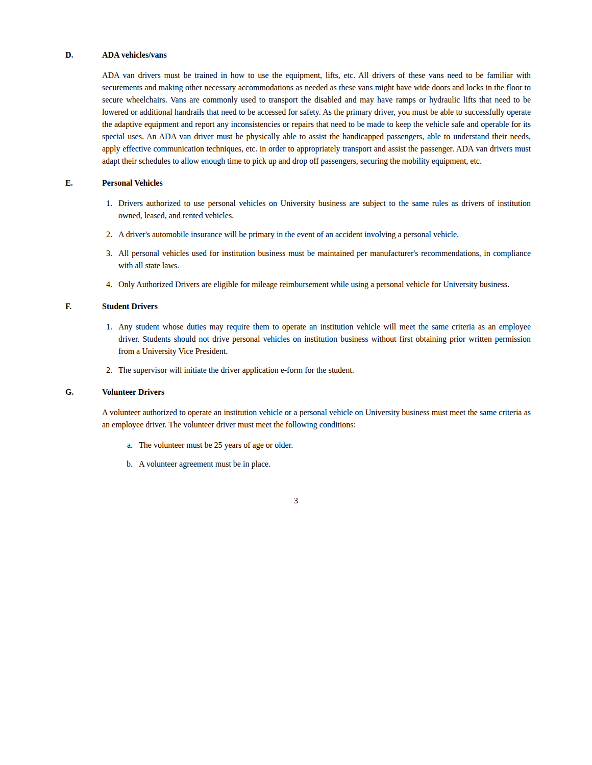D. ADA vehicles/vans
ADA van drivers must be trained in how to use the equipment, lifts, etc. All drivers of these vans need to be familiar with securements and making other necessary accommodations as needed as these vans might have wide doors and locks in the floor to secure wheelchairs. Vans are commonly used to transport the disabled and may have ramps or hydraulic lifts that need to be lowered or additional handrails that need to be accessed for safety. As the primary driver, you must be able to successfully operate the adaptive equipment and report any inconsistencies or repairs that need to be made to keep the vehicle safe and operable for its special uses. An ADA van driver must be physically able to assist the handicapped passengers, able to understand their needs, apply effective communication techniques, etc. in order to appropriately transport and assist the passenger. ADA van drivers must adapt their schedules to allow enough time to pick up and drop off passengers, securing the mobility equipment, etc.
E. Personal Vehicles
Drivers authorized to use personal vehicles on University business are subject to the same rules as drivers of institution owned, leased, and rented vehicles.
A driver's automobile insurance will be primary in the event of an accident involving a personal vehicle.
All personal vehicles used for institution business must be maintained per manufacturer's recommendations, in compliance with all state laws.
Only Authorized Drivers are eligible for mileage reimbursement while using a personal vehicle for University business.
F. Student Drivers
Any student whose duties may require them to operate an institution vehicle will meet the same criteria as an employee driver. Students should not drive personal vehicles on institution business without first obtaining prior written permission from a University Vice President.
The supervisor will initiate the driver application e-form for the student.
G. Volunteer Drivers
A volunteer authorized to operate an institution vehicle or a personal vehicle on University business must meet the same criteria as an employee driver. The volunteer driver must meet the following conditions:
The volunteer must be 25 years of age or older.
A volunteer agreement must be in place.
3